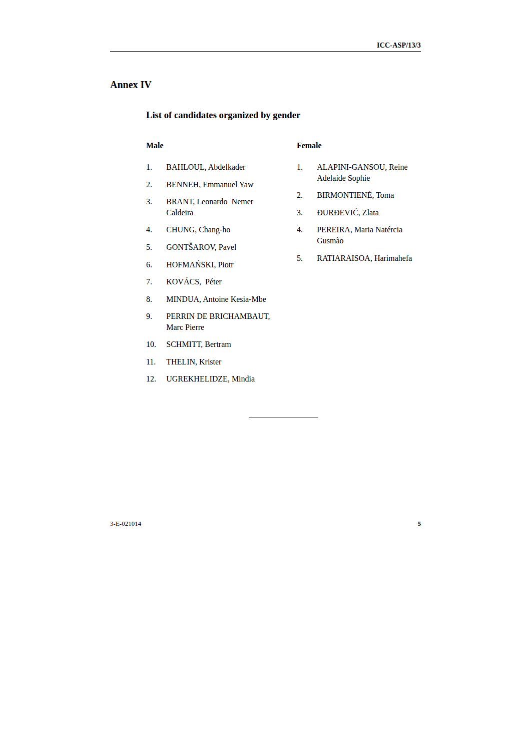ICC-ASP/13/3
Annex IV
List of candidates organized by gender
Male
1. BAHLOUL, Abdelkader
2. BENNEH, Emmanuel Yaw
3. BRANT, Leonardo Nemer Caldeira
4. CHUNG, Chang-ho
5. GONTŠAROV, Pavel
6. HOFMAŃSKI, Piotr
7. KOVÁCS, Péter
8. MINDUA, Antoine Kesia-Mbe
9. PERRIN DE BRICHAMBAUT, Marc Pierre
10. SCHMITT, Bertram
11. THELIN, Krister
12. UGREKHELIDZE, Mindia
Female
1. ALAPINI-GANSOU, Reine Adelaide Sophie
2. BIRMONTIENĖ, Toma
3. ĐURĐEVIĆ, Zlata
4. PEREIRA, Maria Natércia Gusmão
5. RATIARAISOA, Harimahefa
3-E-021014
5